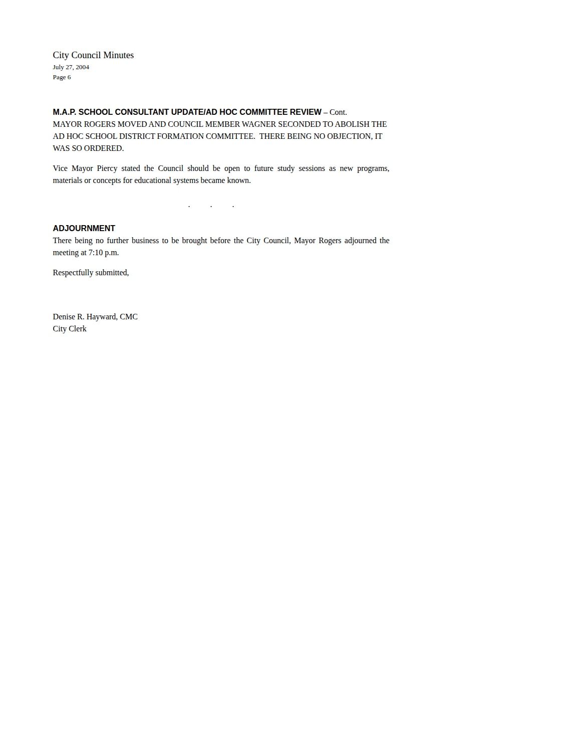City Council Minutes
July 27, 2004
Page 6
M.A.P. SCHOOL CONSULTANT UPDATE/AD HOC COMMITTEE REVIEW
– Cont.
MAYOR ROGERS MOVED AND COUNCIL MEMBER WAGNER SECONDED TO ABOLISH THE AD HOC SCHOOL DISTRICT FORMATION COMMITTEE. THERE BEING NO OBJECTION, IT WAS SO ORDERED.
Vice Mayor Piercy stated the Council should be open to future study sessions as new programs, materials or concepts for educational systems became known.
...
ADJOURNMENT
There being no further business to be brought before the City Council, Mayor Rogers adjourned the meeting at 7:10 p.m.
Respectfully submitted,
Denise R. Hayward, CMC
City Clerk